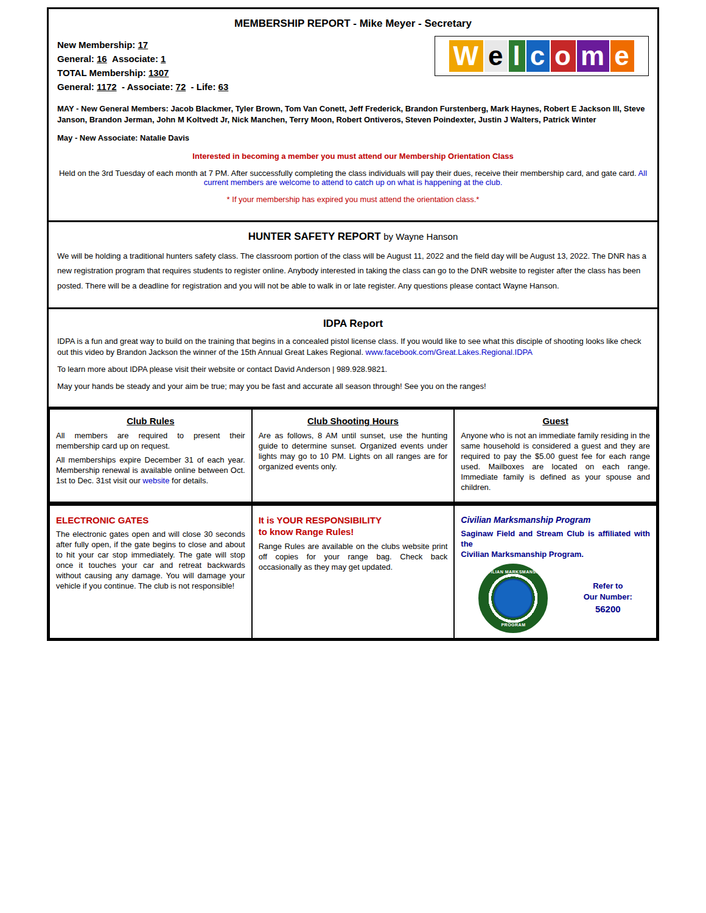MEMBERSHIP REPORT - Mike Meyer - Secretary
New Membership: 17
General: 16 Associate: 1
TOTAL Membership: 1307
General: 1172 - Associate: 72 - Life: 63
Welcome
MAY - New General Members: Jacob Blackmer, Tyler Brown, Tom Van Conett, Jeff Frederick, Brandon Furstenberg, Mark Haynes, Robert E Jackson III, Steve Janson, Brandon Jerman, John M Koltvedt Jr, Nick Manchen, Terry Moon, Robert Ontiveros, Steven Poindexter, Justin J Walters, Patrick Winter
May - New Associate: Natalie Davis
Interested in becoming a member you must attend our Membership Orientation Class
Held on the 3rd Tuesday of each month at 7 PM. After successfully completing the class individuals will pay their dues, receive their membership card, and gate card. All current members are welcome to attend to catch up on what is happening at the club.
* If your membership has expired you must attend the orientation class.*
HUNTER SAFETY REPORT by Wayne Hanson
We will be holding a traditional hunters safety class. The classroom portion of the class will be August 11, 2022 and the field day will be August 13, 2022. The DNR has a new registration program that requires students to register online. Anybody interested in taking the class can go to the DNR website to register after the class has been posted. There will be a deadline for registration and you will not be able to walk in or late register. Any questions please contact Wayne Hanson.
IDPA Report
IDPA is a fun and great way to build on the training that begins in a concealed pistol license class. If you would like to see what this disciple of shooting looks like check out this video by Brandon Jackson the winner of the 15th Annual Great Lakes Regional. www.facebook.com/Great.Lakes.Regional.IDPA
To learn more about IDPA please visit their website or contact David Anderson | 989.928.9821.
May your hands be steady and your aim be true; may you be fast and accurate all season through! See you on the ranges!
| Club Rules All members are required to present their membership card up on request. All memberships expire December 31 of each year. Membership renewal is available online between Oct. 1st to Dec. 31st visit our website for details. | Club Shooting Hours Are as follows, 8 AM until sunset, use the hunting guide to determine sunset. Organized events under lights may go to 10 PM. Lights on all ranges are for organized events only. | Guest Anyone who is not an immediate family residing in the same household is considered a guest and they are required to pay the $5.00 guest fee for each range used. Mailboxes are located on each range. Immediate family is defined as your spouse and children. |
| ELECTRONIC GATES The electronic gates open and will close 30 seconds after fully open, if the gate begins to close and about to hit your car stop immediately. The gate will stop once it touches your car and retreat backwards without causing any damage. You will damage your vehicle if you continue. The club is not responsible! | It is YOUR RESPONSIBILITY to know Range Rules! Range Rules are available on the clubs website print off copies for your range bag. Check back occasionally as they may get updated. | Civilian Marksmanship Program Saginaw Field and Stream Club is affiliated with the Civilian Marksmanship Program. CIVILIAN MARKSMANSHIP PROGRAM Refer to Our Number: 56200 |